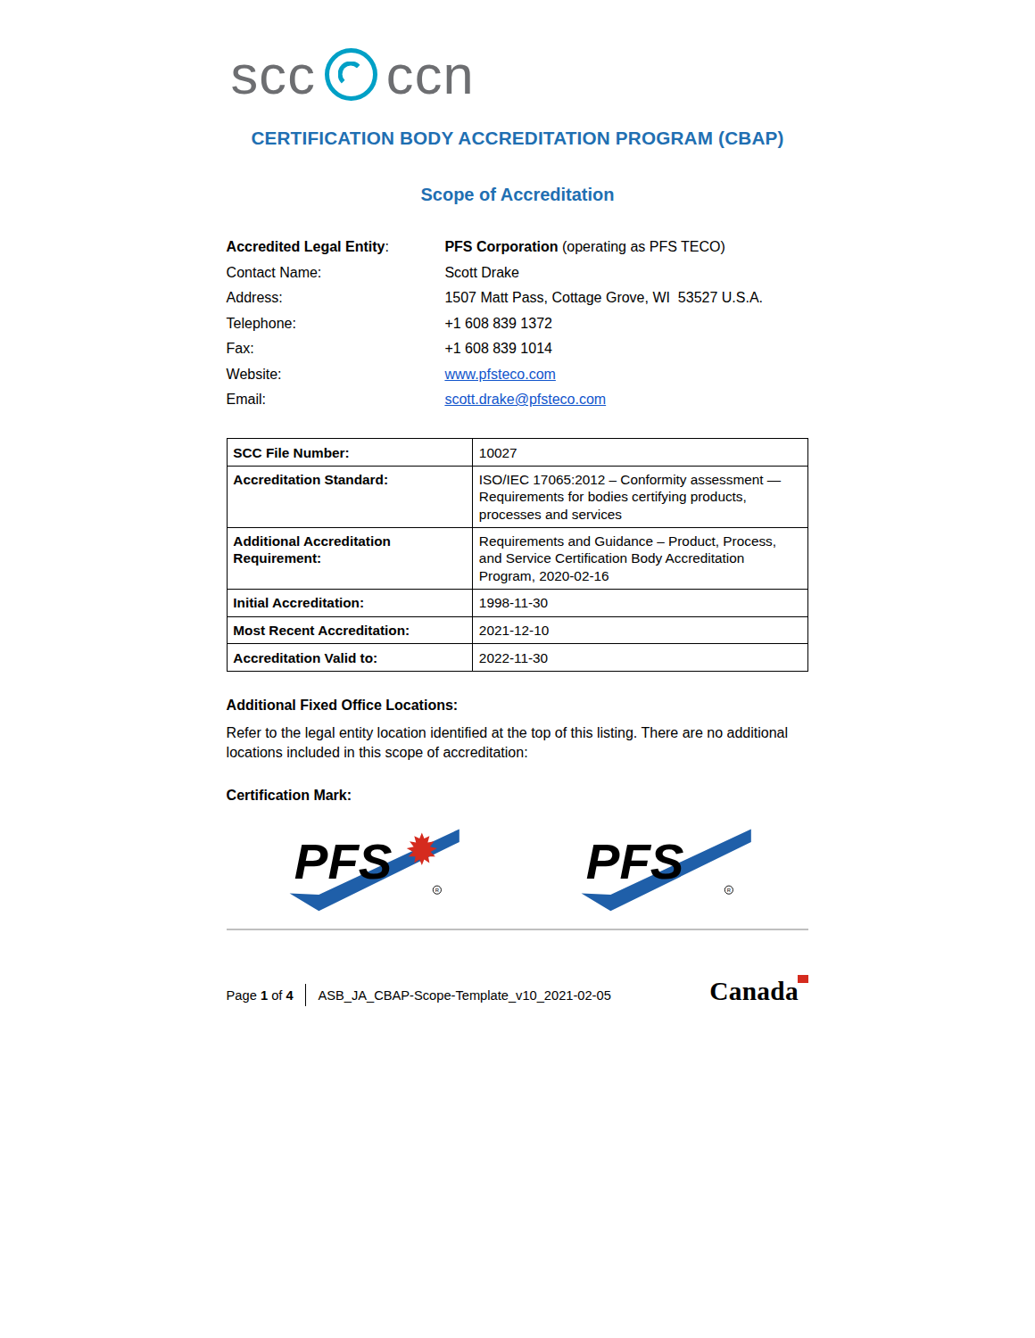scc ccn
CERTIFICATION BODY ACCREDITATION PROGRAM (CBAP)
Scope of Accreditation
| Accredited Legal Entity : | PFS Corporation (operating as PFS TECO) |
| Contact Name: | Scott Drake |
| Address: | 1507 Matt Pass, Cottage Grove, WI 53527 U.S.A. |
| Telephone: | +1 608 839 1372 |
| Fax: | +1 608 839 1014 |
| Website: | www.pfsteco.com |
| Email: | scott.drake@pfsteco.com |
| SCC File Number: | 10027 |
| Accreditation Standard: | ISO/IEC 17065:2012 – Conformity assessment — Requirements for bodies certifying products, processes and services |
| Additional Accreditation Requirement: | Requirements and Guidance – Product, Process, and Service Certification Body Accreditation Program, 2020-02-16 |
| Initial Accreditation: | 1998-11-30 |
| Most Recent Accreditation: | 2021-12-10 |
| Accreditation Valid to: | 2022-11-30 |
Additional Fixed Office Locations:
Refer to the legal entity location identified at the top of this listing. There are no additional locations included in this scope of accreditation:
Certification Mark:
PFS R
PFS R
Page 1 of 4 ASB_JA_CBAP-Scope-Template_v10_2021-02-05
Canada